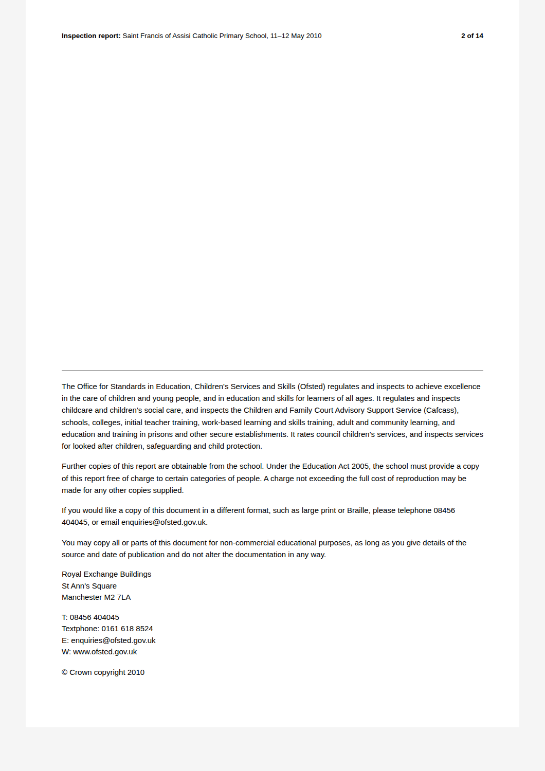Inspection report: Saint Francis of Assisi Catholic Primary School, 11–12 May 2010
2 of 14
The Office for Standards in Education, Children's Services and Skills (Ofsted) regulates and inspects to achieve excellence in the care of children and young people, and in education and skills for learners of all ages. It regulates and inspects childcare and children's social care, and inspects the Children and Family Court Advisory Support Service (Cafcass), schools, colleges, initial teacher training, work-based learning and skills training, adult and community learning, and education and training in prisons and other secure establishments. It rates council children's services, and inspects services for looked after children, safeguarding and child protection.
Further copies of this report are obtainable from the school. Under the Education Act 2005, the school must provide a copy of this report free of charge to certain categories of people. A charge not exceeding the full cost of reproduction may be made for any other copies supplied.
If you would like a copy of this document in a different format, such as large print or Braille, please telephone 08456 404045, or email enquiries@ofsted.gov.uk.
You may copy all or parts of this document for non-commercial educational purposes, as long as you give details of the source and date of publication and do not alter the documentation in any way.
Royal Exchange Buildings
St Ann's Square
Manchester M2 7LA
T: 08456 404045
Textphone: 0161 618 8524
E: enquiries@ofsted.gov.uk
W: www.ofsted.gov.uk
© Crown copyright 2010